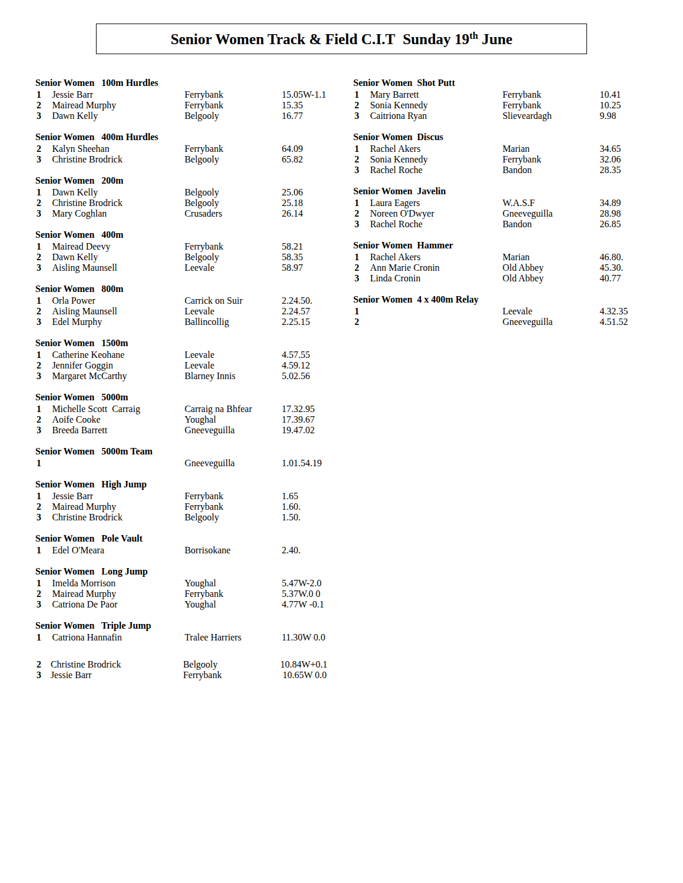Senior Women Track & Field C.I.T Sunday 19th June
Senior Women 100m Hurdles
| 1 | Jessie Barr | Ferrybank | 15.05W-1.1 |
| 2 | Mairead Murphy | Ferrybank | 15.35 |
| 3 | Dawn Kelly | Belgooly | 16.77 |
Senior Women 400m Hurdles
| 2 | Kalyn Sheehan | Ferrybank | 64.09 |
| 3 | Christine Brodrick | Belgooly | 65.82 |
Senior Women 200m
| 1 | Dawn Kelly | Belgooly | 25.06 |
| 2 | Christine Brodrick | Belgooly | 25.18 |
| 3 | Mary Coghlan | Crusaders | 26.14 |
Senior Women 400m
| 1 | Mairead Deevy | Ferrybank | 58.21 |
| 2 | Dawn Kelly | Belgooly | 58.35 |
| 3 | Aisling Maunsell | Leevale | 58.97 |
Senior Women 800m
| 1 | Orla Power | Carrick on Suir | 2.24.50. |
| 2 | Aisling Maunsell | Leevale | 2.24.57 |
| 3 | Edel Murphy | Ballincollig | 2.25.15 |
Senior Women 1500m
| 1 | Catherine Keohane | Leevale | 4.57.55 |
| 2 | Jennifer Goggin | Leevale | 4.59.12 |
| 3 | Margaret McCarthy | Blarney Innis | 5.02.56 |
Senior Women 5000m
| 1 | Michelle Scott Carraig | Carraig na Bhfear | 17.32.95 |
| 2 | Aoife Cooke | Youghal | 17.39.67 |
| 3 | Breeda Barrett | Gneeveguilla | 19.47.02 |
Senior Women 5000m Team
| 1 | | Gneeveguilla | 1.01.54.19 |
Senior Women High Jump
| 1 | Jessie Barr | Ferrybank | 1.65 |
| 2 | Mairead Murphy | Ferrybank | 1.60. |
| 3 | Christine Brodrick | Belgooly | 1.50. |
Senior Women Pole Vault
| 1 | Edel O'Meara | Borrisokane | 2.40. |
Senior Women Long Jump
| 1 | Imelda Morrison | Youghal | 5.47W-2.0 |
| 2 | Mairead Murphy | Ferrybank | 5.37W.0 0 |
| 3 | Catriona De Paor | Youghal | 4.77W -0.1 |
Senior Women Triple Jump
| 1 | Catriona Hannafin | Tralee Harriers | 11.30W 0.0 |
| 2 | Christine Brodrick | Belgooly | 10.84W+0.1 |
| 3 | Jessie Barr | Ferrybank | 10.65W 0.0 |
Senior Women Shot Putt
| 1 | Mary Barrett | Ferrybank | 10.41 |
| 2 | Sonia Kennedy | Ferrybank | 10.25 |
| 3 | Caitriona Ryan | Slieveardagh | 9.98 |
Senior Women Discus
| 1 | Rachel Akers | Marian | 34.65 |
| 2 | Sonia Kennedy | Ferrybank | 32.06 |
| 3 | Rachel Roche | Bandon | 28.35 |
Senior Women Javelin
| 1 | Laura Eagers | W.A.S.F | 34.89 |
| 2 | Noreen O'Dwyer | Gneeveguilla | 28.98 |
| 3 | Rachel Roche | Bandon | 26.85 |
Senior Women Hammer
| 1 | Rachel Akers | Marian | 46.80. |
| 2 | Ann Marie Cronin | Old Abbey | 45.30. |
| 3 | Linda Cronin | Old Abbey | 40.77 |
Senior Women 4 x 400m Relay
| 1 | | Leevale | 4.32.35 |
| 2 | | Gneeveguilla | 4.51.52 |